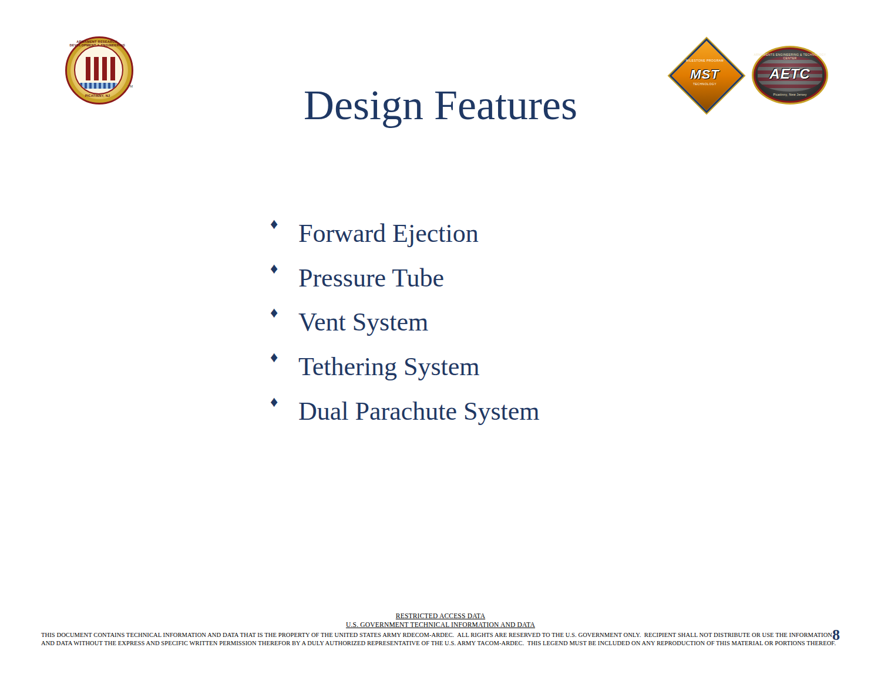ARMAMENT RESEARCH, DEVELOPMENT & ENGINEERING CENTER
PICATINNY, NJ
TM
MILESTONE PROGRAM
MST
TECHNOLOGY
ARMAMENTS ENGINEERING & TECHNOLOGY CENTER
AETC
Picatinny, New Jersey
Design Features
Forward Ejection
Pressure Tube
Vent System
Tethering System
Dual Parachute System
RESTRICTED ACCESS DATA
U.S. GOVERNMENT TECHNICAL INFORMATION AND DATA
THIS DOCUMENT CONTAINS TECHNICAL INFORMATION AND DATA THAT IS THE PROPERTY OF THE UNITED STATES ARMY RDECOM-ARDEC. ALL RIGHTS ARE RESERVED TO THE U.S. GOVERNMENT ONLY. RECIPIENT SHALL NOT DISTRIBUTE OR USE THE INFORMATION AND DATA WITHOUT THE EXPRESS AND SPECIFIC WRITTEN PERMISSION THEREFOR BY A DULY AUTHORIZED REPRESENTATIVE OF THE U.S. ARMY TACOM-ARDEC. THIS LEGEND MUST BE INCLUDED ON ANY REPRODUCTION OF THIS MATERIAL OR PORTIONS THEREOF.
8